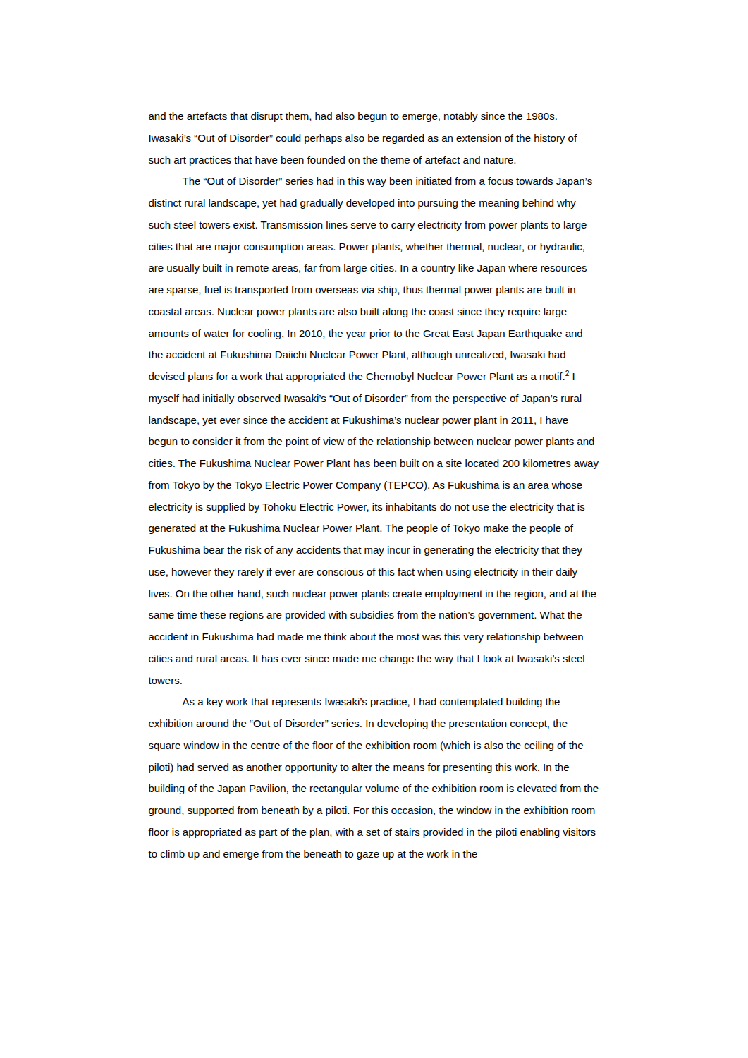and the artefacts that disrupt them, had also begun to emerge, notably since the 1980s. Iwasaki’s “Out of Disorder” could perhaps also be regarded as an extension of the history of such art practices that have been founded on the theme of artefact and nature.
The “Out of Disorder” series had in this way been initiated from a focus towards Japan’s distinct rural landscape, yet had gradually developed into pursuing the meaning behind why such steel towers exist. Transmission lines serve to carry electricity from power plants to large cities that are major consumption areas. Power plants, whether thermal, nuclear, or hydraulic, are usually built in remote areas, far from large cities. In a country like Japan where resources are sparse, fuel is transported from overseas via ship, thus thermal power plants are built in coastal areas. Nuclear power plants are also built along the coast since they require large amounts of water for cooling. In 2010, the year prior to the Great East Japan Earthquake and the accident at Fukushima Daiichi Nuclear Power Plant, although unrealized, Iwasaki had devised plans for a work that appropriated the Chernobyl Nuclear Power Plant as a motif.2 I myself had initially observed Iwasaki’s “Out of Disorder” from the perspective of Japan’s rural landscape, yet ever since the accident at Fukushima’s nuclear power plant in 2011, I have begun to consider it from the point of view of the relationship between nuclear power plants and cities. The Fukushima Nuclear Power Plant has been built on a site located 200 kilometres away from Tokyo by the Tokyo Electric Power Company (TEPCO). As Fukushima is an area whose electricity is supplied by Tohoku Electric Power, its inhabitants do not use the electricity that is generated at the Fukushima Nuclear Power Plant. The people of Tokyo make the people of Fukushima bear the risk of any accidents that may incur in generating the electricity that they use, however they rarely if ever are conscious of this fact when using electricity in their daily lives. On the other hand, such nuclear power plants create employment in the region, and at the same time these regions are provided with subsidies from the nation’s government. What the accident in Fukushima had made me think about the most was this very relationship between cities and rural areas. It has ever since made me change the way that I look at Iwasaki’s steel towers.
As a key work that represents Iwasaki’s practice, I had contemplated building the exhibition around the “Out of Disorder” series. In developing the presentation concept, the square window in the centre of the floor of the exhibition room (which is also the ceiling of the piloti) had served as another opportunity to alter the means for presenting this work. In the building of the Japan Pavilion, the rectangular volume of the exhibition room is elevated from the ground, supported from beneath by a piloti. For this occasion, the window in the exhibition room floor is appropriated as part of the plan, with a set of stairs provided in the piloti enabling visitors to climb up and emerge from the beneath to gaze up at the work in the